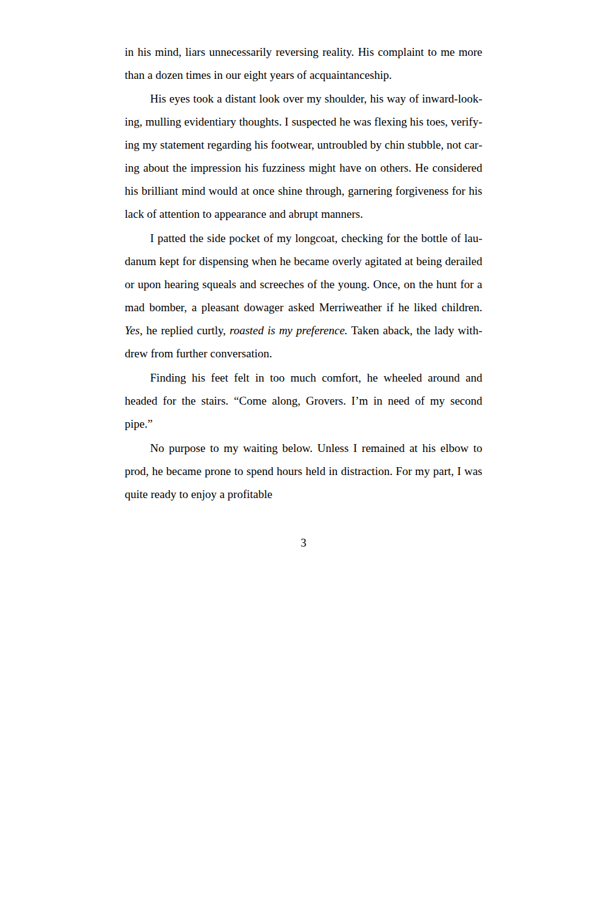in his mind, liars unnecessarily reversing reality. His complaint to me more than a dozen times in our eight years of acquaintanceship.
His eyes took a distant look over my shoulder, his way of inward-looking, mulling evidentiary thoughts. I suspected he was flexing his toes, verifying my statement regarding his footwear, untroubled by chin stubble, not caring about the impression his fuzziness might have on others. He considered his brilliant mind would at once shine through, garnering forgiveness for his lack of attention to appearance and abrupt manners.
I patted the side pocket of my longcoat, checking for the bottle of laudanum kept for dispensing when he became overly agitated at being derailed or upon hearing squeals and screeches of the young. Once, on the hunt for a mad bomber, a pleasant dowager asked Merriweather if he liked children. Yes, he replied curtly, roasted is my preference. Taken aback, the lady withdrew from further conversation.
Finding his feet felt in too much comfort, he wheeled around and headed for the stairs. “Come along, Grovers. I’m in need of my second pipe.”
No purpose to my waiting below. Unless I remained at his elbow to prod, he became prone to spend hours held in distraction. For my part, I was quite ready to enjoy a profitable
3